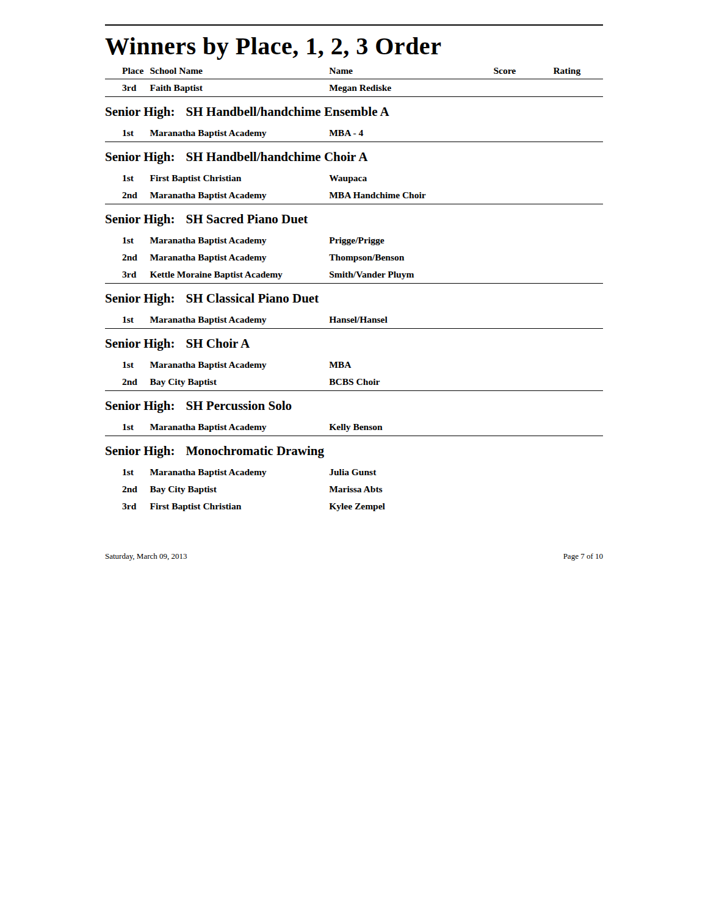Winners by Place, 1, 2, 3 Order
| Place | School Name | Name | Score | Rating |
| --- | --- | --- | --- | --- |
| 3rd | Faith Baptist | Megan Rediske | | |
Senior High: SH Handbell/handchime Ensemble A
| 1st | Maranatha Baptist Academy | MBA - 4 | | |
Senior High: SH Handbell/handchime Choir A
| 1st | First Baptist Christian | Waupaca | | |
| 2nd | Maranatha Baptist Academy | MBA Handchime Choir | | |
Senior High: SH Sacred Piano Duet
| 1st | Maranatha Baptist Academy | Prigge/Prigge | | |
| 2nd | Maranatha Baptist Academy | Thompson/Benson | | |
| 3rd | Kettle Moraine Baptist Academy | Smith/Vander Pluym | | |
Senior High: SH Classical Piano Duet
| 1st | Maranatha Baptist Academy | Hansel/Hansel | | |
Senior High: SH Choir A
| 1st | Maranatha Baptist Academy | MBA | | |
| 2nd | Bay City Baptist | BCBS Choir | | |
Senior High: SH Percussion Solo
| 1st | Maranatha Baptist Academy | Kelly Benson | | |
Senior High: Monochromatic Drawing
| 1st | Maranatha Baptist Academy | Julia Gunst | | |
| 2nd | Bay City Baptist | Marissa Abts | | |
| 3rd | First Baptist Christian | Kylee Zempel | | |
Saturday, March 09, 2013 Page 7 of 10